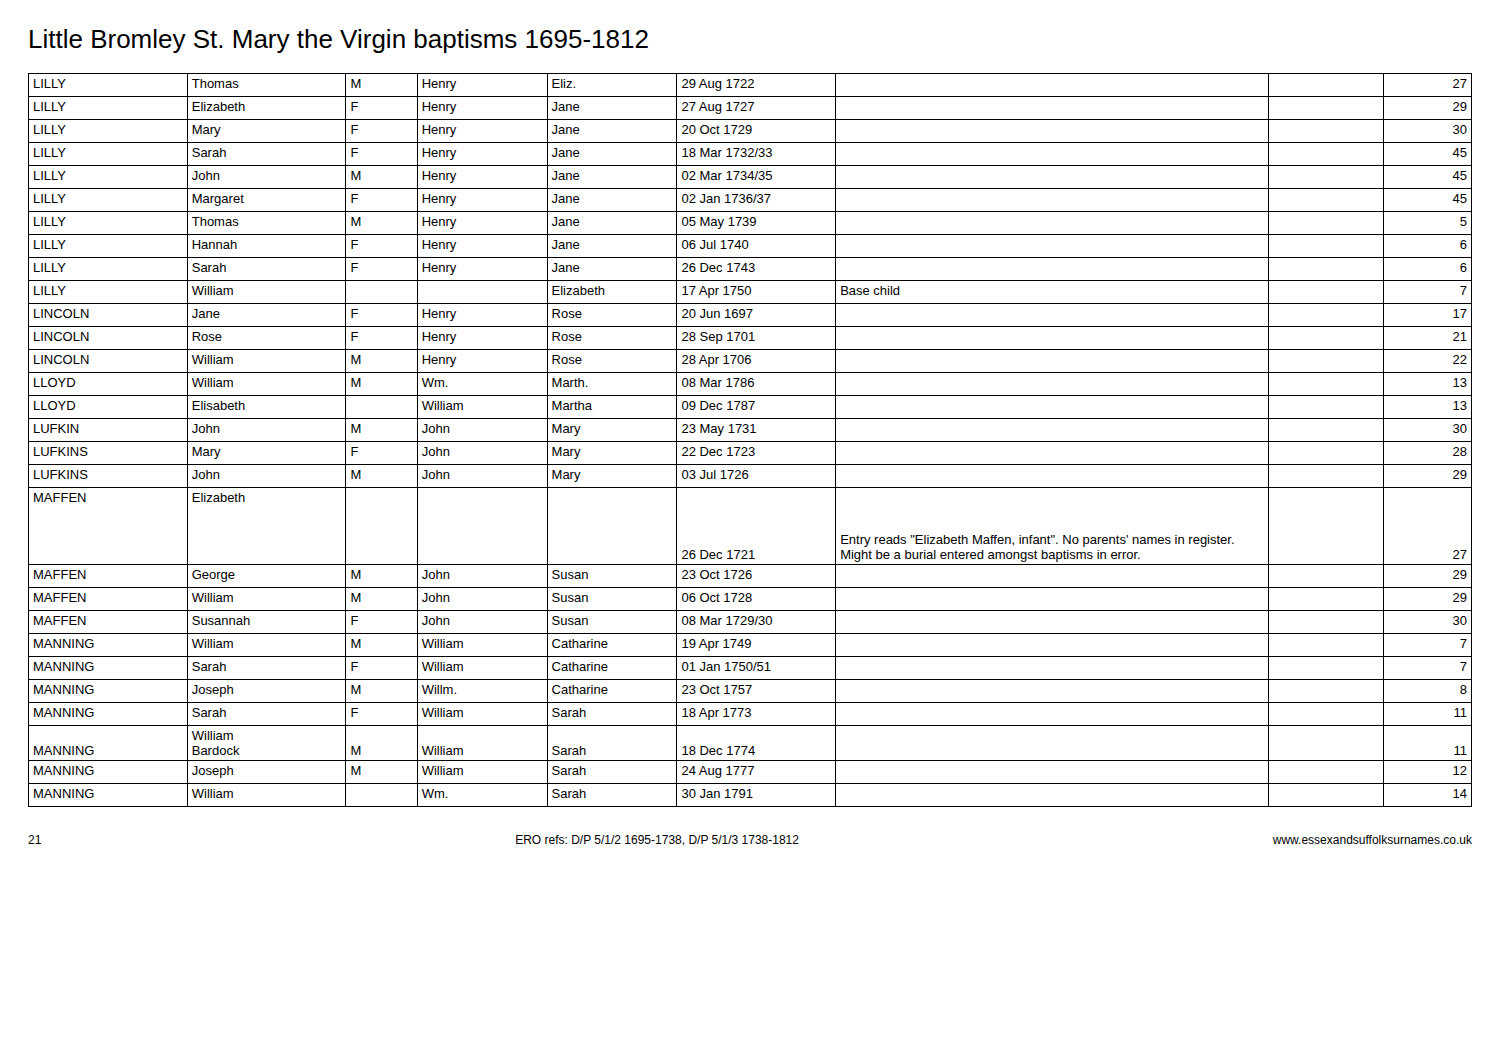Little Bromley St. Mary the Virgin baptisms 1695-1812
| LILLY | Thomas | M | Henry | Eliz. | 29 Aug 1722 | | | 27 |
| LILLY | Elizabeth | F | Henry | Jane | 27 Aug 1727 | | | 29 |
| LILLY | Mary | F | Henry | Jane | 20 Oct 1729 | | | 30 |
| LILLY | Sarah | F | Henry | Jane | 18 Mar 1732/33 | | | 45 |
| LILLY | John | M | Henry | Jane | 02 Mar 1734/35 | | | 45 |
| LILLY | Margaret | F | Henry | Jane | 02 Jan 1736/37 | | | 45 |
| LILLY | Thomas | M | Henry | Jane | 05 May 1739 | | | 5 |
| LILLY | Hannah | F | Henry | Jane | 06 Jul 1740 | | | 6 |
| LILLY | Sarah | F | Henry | Jane | 26 Dec 1743 | | | 6 |
| LILLY | William | | | Elizabeth | 17 Apr 1750 | Base child | | 7 |
| LINCOLN | Jane | F | Henry | Rose | 20 Jun 1697 | | | 17 |
| LINCOLN | Rose | F | Henry | Rose | 28 Sep 1701 | | | 21 |
| LINCOLN | William | M | Henry | Rose | 28 Apr 1706 | | | 22 |
| LLOYD | William | M | Wm. | Marth. | 08 Mar 1786 | | | 13 |
| LLOYD | Elisabeth | | William | Martha | 09 Dec 1787 | | | 13 |
| LUFKIN | John | M | John | Mary | 23 May 1731 | | | 30 |
| LUFKINS | Mary | F | John | Mary | 22 Dec 1723 | | | 28 |
| LUFKINS | John | M | John | Mary | 03 Jul 1726 | | | 29 |
| MAFFEN | Elizabeth | | | | 26 Dec 1721 | Entry reads "Elizabeth Maffen, infant". No parents' names in register. Might be a burial entered amongst baptisms in error. | | 27 |
| MAFFEN | George | M | John | Susan | 23 Oct 1726 | | | 29 |
| MAFFEN | William | M | John | Susan | 06 Oct 1728 | | | 29 |
| MAFFEN | Susannah | F | John | Susan | 08 Mar 1729/30 | | | 30 |
| MANNING | William | M | William | Catharine | 19 Apr 1749 | | | 7 |
| MANNING | Sarah | F | William | Catharine | 01 Jan 1750/51 | | | 7 |
| MANNING | Joseph | M | Willm. | Catharine | 23 Oct 1757 | | | 8 |
| MANNING | Sarah | F | William | Sarah | 18 Apr 1773 | | | 11 |
| MANNING | William Bardock | M | William | Sarah | 18 Dec 1774 | | | 11 |
| MANNING | Joseph | M | William | Sarah | 24 Aug 1777 | | | 12 |
| MANNING | William | | Wm. | Sarah | 30 Jan 1791 | | | 14 |
21 ERO refs: D/P 5/1/2 1695-1738, D/P 5/1/3 1738-1812 www.essexandsuffolksurnames.co.uk